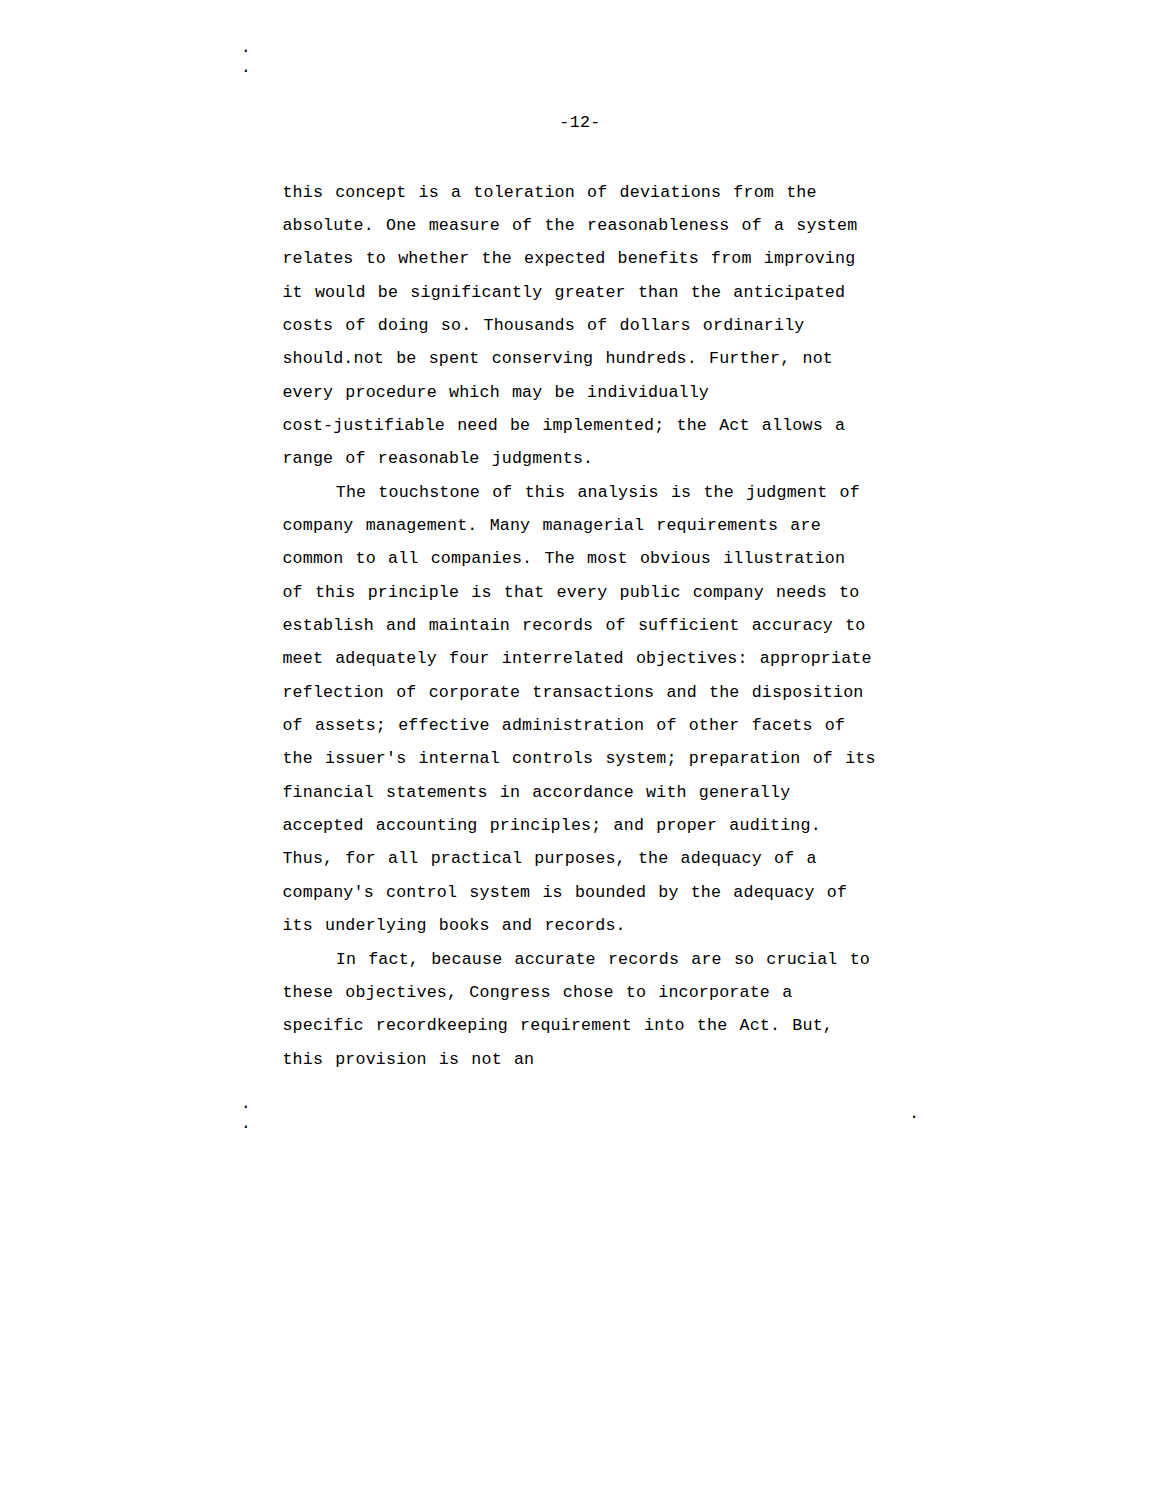. . . . .
-12-
this concept is a toleration of deviations from the absolute. One measure of the reasonableness of a system relates to whether the expected benefits from improving it would be significantly greater than the anticipated costs of doing so. Thousands of dollars ordinarily should.not be spent conserving hundreds. Further, not every procedure which may be individually cost‑justifiable need be implemented; the Act allows a range of reasonable judgments.
The touchstone of this analysis is the judgment of company management. Many managerial requirements are common to all companies. The most obvious illustration of this principle is that every public company needs to establish and maintain records of sufficient accuracy to meet adequately four interrelated objectives: appropriate reflection of corporate transactions and the disposition of assets; effective administration of other facets of the issuer's internal controls system; preparation of its financial statements in accordance with generally accepted accounting principles; and proper auditing. Thus, for all practical purposes, the adequacy of a company's control system is bounded by the adequacy of its underlying books and records.
In fact, because accurate records are so crucial to these objectives, Congress chose to incorporate a specific recordkeeping requirement into the Act. But, this provision is not an